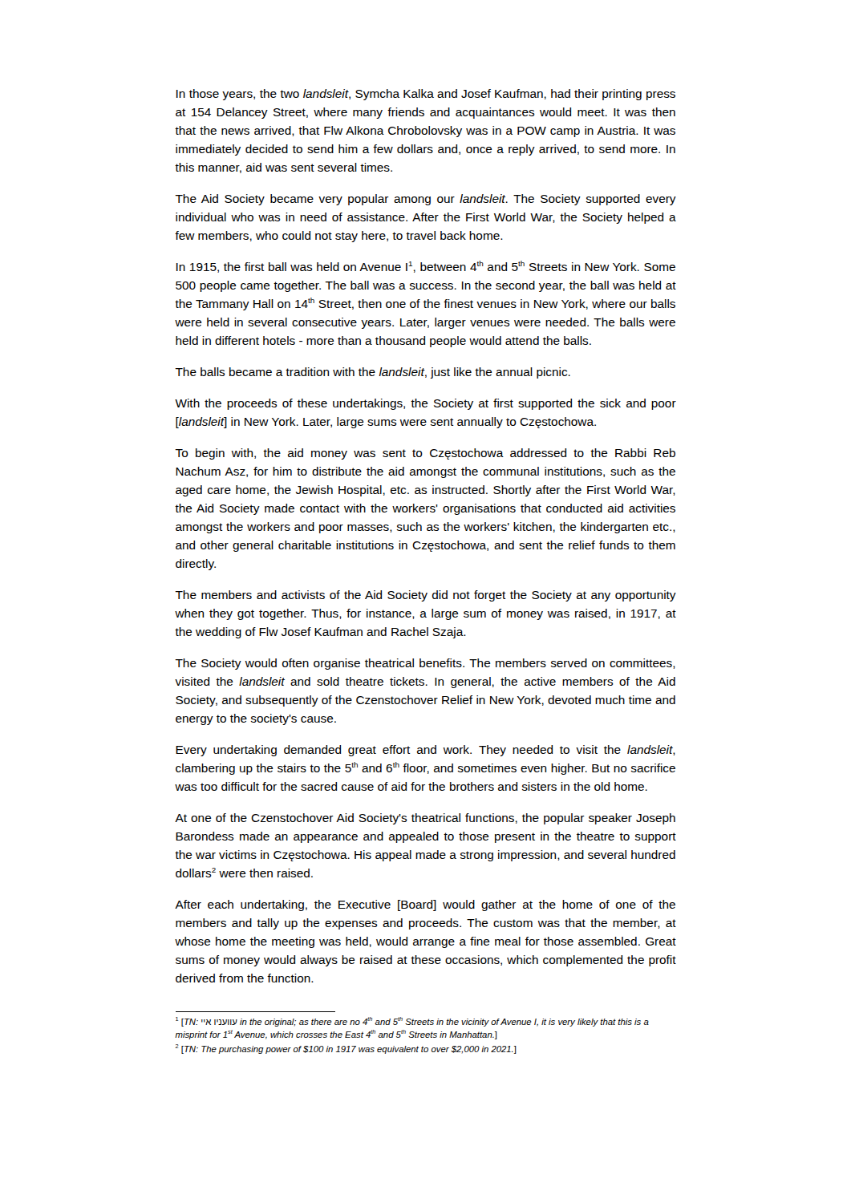In those years, the two landsleit, Symcha Kalka and Josef Kaufman, had their printing press at 154 Delancey Street, where many friends and acquaintances would meet. It was then that the news arrived, that Flw Alkona Chrobolovsky was in a POW camp in Austria. It was immediately decided to send him a few dollars and, once a reply arrived, to send more. In this manner, aid was sent several times.
The Aid Society became very popular among our landsleit. The Society supported every individual who was in need of assistance. After the First World War, the Society helped a few members, who could not stay here, to travel back home.
In 1915, the first ball was held on Avenue I1, between 4th and 5th Streets in New York. Some 500 people came together. The ball was a success. In the second year, the ball was held at the Tammany Hall on 14th Street, then one of the finest venues in New York, where our balls were held in several consecutive years. Later, larger venues were needed. The balls were held in different hotels - more than a thousand people would attend the balls.
The balls became a tradition with the landsleit, just like the annual picnic.
With the proceeds of these undertakings, the Society at first supported the sick and poor [landsleit] in New York. Later, large sums were sent annually to Częstochowa.
To begin with, the aid money was sent to Częstochowa addressed to the Rabbi Reb Nachum Asz, for him to distribute the aid amongst the communal institutions, such as the aged care home, the Jewish Hospital, etc. as instructed. Shortly after the First World War, the Aid Society made contact with the workers' organisations that conducted aid activities amongst the workers and poor masses, such as the workers' kitchen, the kindergarten etc., and other general charitable institutions in Częstochowa, and sent the relief funds to them directly.
The members and activists of the Aid Society did not forget the Society at any opportunity when they got together. Thus, for instance, a large sum of money was raised, in 1917, at the wedding of Flw Josef Kaufman and Rachel Szaja.
The Society would often organise theatrical benefits. The members served on committees, visited the landsleit and sold theatre tickets. In general, the active members of the Aid Society, and subsequently of the Czenstochover Relief in New York, devoted much time and energy to the society's cause.
Every undertaking demanded great effort and work. They needed to visit the landsleit, clambering up the stairs to the 5th and 6th floor, and sometimes even higher. But no sacrifice was too difficult for the sacred cause of aid for the brothers and sisters in the old home.
At one of the Czenstochover Aid Society's theatrical functions, the popular speaker Joseph Barondess made an appearance and appealed to those present in the theatre to support the war victims in Częstochowa. His appeal made a strong impression, and several hundred dollars2 were then raised.
After each undertaking, the Executive [Board] would gather at the home of one of the members and tally up the expenses and proceeds. The custom was that the member, at whose home the meeting was held, would arrange a fine meal for those assembled. Great sums of money would always be raised at these occasions, which complemented the profit derived from the function.
1 [TN: עוועניו איי in the original; as there are no 4th and 5th Streets in the vicinity of Avenue I, it is very likely that this is a misprint for 1st Avenue, which crosses the East 4th and 5th Streets in Manhattan.]
2 [TN: The purchasing power of $100 in 1917 was equivalent to over $2,000 in 2021.]